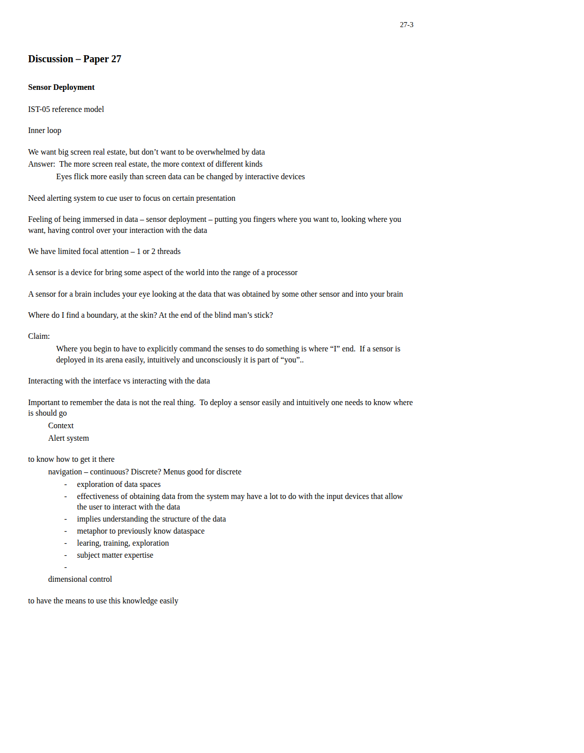27-3
Discussion – Paper 27
Sensor Deployment
IST-05 reference model
Inner loop
We want big screen real estate, but don’t want to be overwhelmed by data
Answer: The more screen real estate, the more context of different kinds
Eyes flick more easily than screen data can be changed by interactive devices
Need alerting system to cue user to focus on certain presentation
Feeling of being immersed in data – sensor deployment – putting you fingers where you want to, looking where you want, having control over your interaction with the data
We have limited focal attention – 1 or 2 threads
A sensor is a device for bring some aspect of the world into the range of a processor
A sensor for a brain includes your eye looking at the data that was obtained by some other sensor and into your brain
Where do I find a boundary, at the skin? At the end of the blind man’s stick?
Claim:
Where you begin to have to explicitly command the senses to do something is where “I” end. If a sensor is deployed in its arena easily, intuitively and unconsciously it is part of “you”..
Interacting with the interface vs interacting with the data
Important to remember the data is not the real thing. To deploy a sensor easily and intuitively one needs to know where is should go
Context
Alert system
to know how to get it there
navigation – continuous? Discrete? Menus good for discrete
exploration of data spaces
effectiveness of obtaining data from the system may have a lot to do with the input devices that allow the user to interact with the data
implies understanding the structure of the data
metaphor to previously know dataspace
learing, training, exploration
subject matter expertise
dimensional control
to have the means to use this knowledge easily